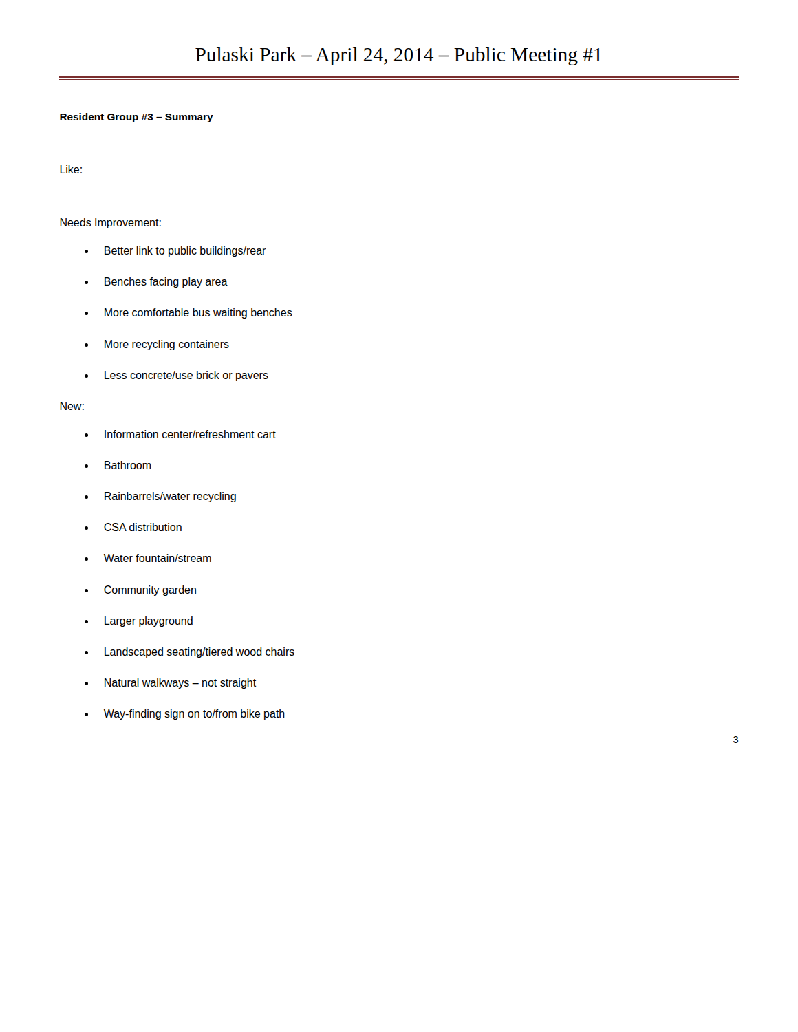Pulaski Park – April 24, 2014 – Public Meeting #1
Resident Group #3 – Summary
Like:
Needs Improvement:
Better link to public buildings/rear
Benches facing play area
More comfortable bus waiting benches
More recycling containers
Less concrete/use brick or pavers
New:
Information center/refreshment cart
Bathroom
Rainbarrels/water recycling
CSA distribution
Water fountain/stream
Community garden
Larger playground
Landscaped seating/tiered wood chairs
Natural walkways – not straight
Way-finding sign on to/from bike path
3